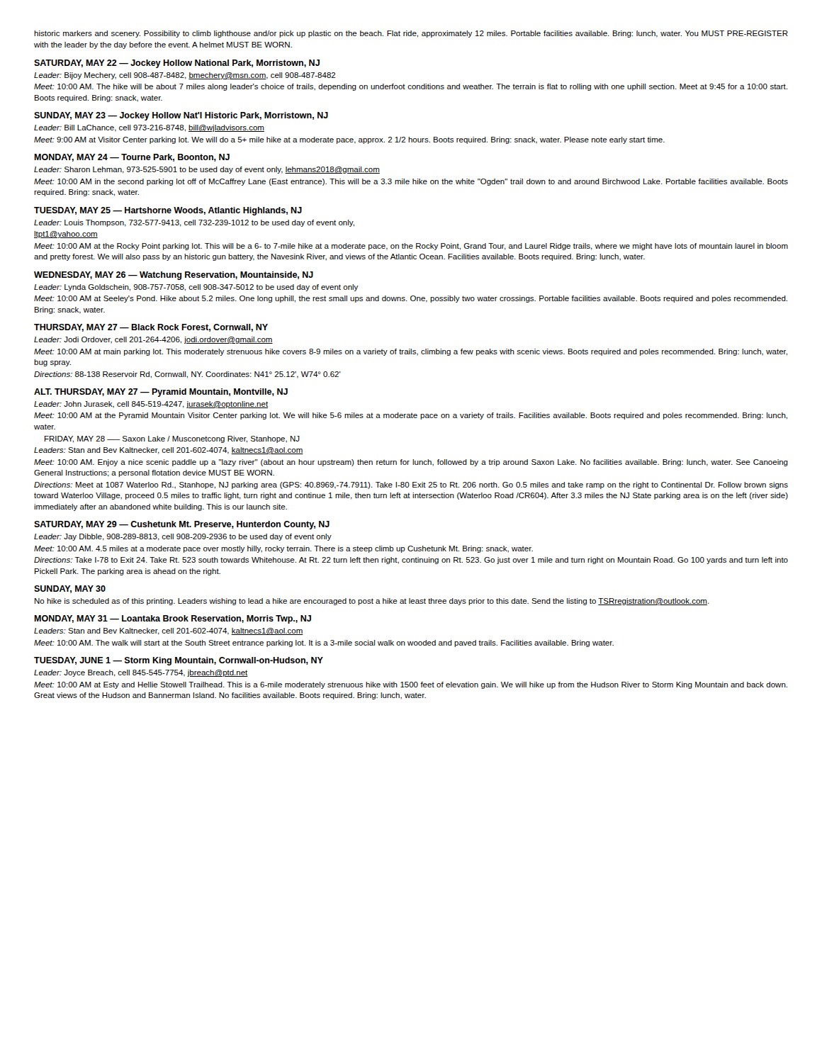historic markers and scenery. Possibility to climb lighthouse and/or pick up plastic on the beach. Flat ride, approximately 12 miles. Portable facilities available. Bring: lunch, water. You MUST PRE-REGISTER with the leader by the day before the event. A helmet MUST BE WORN.
SATURDAY, MAY 22 — Jockey Hollow National Park, Morristown, NJ
Leader: Bijoy Mechery, cell 908-487-8482, bmechery@msn.com, cell 908-487-8482
Meet: 10:00 AM. The hike will be about 7 miles along leader's choice of trails, depending on underfoot conditions and weather. The terrain is flat to rolling with one uphill section. Meet at 9:45 for a 10:00 start. Boots required. Bring: snack, water.
SUNDAY, MAY 23 — Jockey Hollow Nat'l Historic Park, Morristown, NJ
Leader: Bill LaChance, cell 973-216-8748, bill@wjladvisors.com
Meet: 9:00 AM at Visitor Center parking lot. We will do a 5+ mile hike at a moderate pace, approx. 2 1/2 hours. Boots required. Bring: snack, water. Please note early start time.
MONDAY, MAY 24 — Tourne Park, Boonton, NJ
Leader: Sharon Lehman, 973-525-5901 to be used day of event only, lehmans2018@gmail.com
Meet: 10:00 AM in the second parking lot off of McCaffrey Lane (East entrance). This will be a 3.3 mile hike on the white "Ogden" trail down to and around Birchwood Lake. Portable facilities available. Boots required. Bring: snack, water.
TUESDAY, MAY 25 — Hartshorne Woods, Atlantic Highlands, NJ
Leader: Louis Thompson, 732-577-9413, cell 732-239-1012 to be used day of event only,
ltpt1@yahoo.com
Meet: 10:00 AM at the Rocky Point parking lot. This will be a 6- to 7-mile hike at a moderate pace, on the Rocky Point, Grand Tour, and Laurel Ridge trails, where we might have lots of mountain laurel in bloom and pretty forest. We will also pass by an historic gun battery, the Navesink River, and views of the Atlantic Ocean. Facilities available. Boots required. Bring: lunch, water.
WEDNESDAY, MAY 26 — Watchung Reservation, Mountainside, NJ
Leader: Lynda Goldschein, 908-757-7058, cell 908-347-5012 to be used day of event only
Meet: 10:00 AM at Seeley's Pond. Hike about 5.2 miles. One long uphill, the rest small ups and downs. One, possibly two water crossings. Portable facilities available. Boots required and poles recommended. Bring: snack, water.
THURSDAY, MAY 27 — Black Rock Forest, Cornwall, NY
Leader: Jodi Ordover, cell 201-264-4206, jodi.ordover@gmail.com
Meet: 10:00 AM at main parking lot. This moderately strenuous hike covers 8-9 miles on a variety of trails, climbing a few peaks with scenic views. Boots required and poles recommended. Bring: lunch, water, bug spray.
Directions: 88-138 Reservoir Rd, Cornwall, NY. Coordinates: N41° 25.12', W74° 0.62'
ALT. THURSDAY, MAY 27 — Pyramid Mountain, Montville, NJ
Leader: John Jurasek, cell 845-519-4247, jurasek@optonline.net
Meet: 10:00 AM at the Pyramid Mountain Visitor Center parking lot. We will hike 5-6 miles at a moderate pace on a variety of trails. Facilities available. Boots required and poles recommended. Bring: lunch, water.
FRIDAY, MAY 28 —– Saxon Lake / Musconetcong River, Stanhope, NJ
Leaders: Stan and Bev Kaltnecker, cell 201-602-4074, kaltnecs1@aol.com
Meet: 10:00 AM. Enjoy a nice scenic paddle up a "lazy river" (about an hour upstream) then return for lunch, followed by a trip around Saxon Lake. No facilities available. Bring: lunch, water. See Canoeing General Instructions; a personal flotation device MUST BE WORN.
Directions: Meet at 1087 Waterloo Rd., Stanhope, NJ parking area (GPS: 40.8969,-74.7911). Take I-80 Exit 25 to Rt. 206 north. Go 0.5 miles and take ramp on the right to Continental Dr. Follow brown signs toward Waterloo Village, proceed 0.5 miles to traffic light, turn right and continue 1 mile, then turn left at intersection (Waterloo Road /CR604). After 3.3 miles the NJ State parking area is on the left (river side) immediately after an abandoned white building. This is our launch site.
SATURDAY, MAY 29 — Cushetunk Mt. Preserve, Hunterdon County, NJ
Leader: Jay Dibble, 908-289-8813, cell 908-209-2936 to be used day of event only
Meet: 10:00 AM. 4.5 miles at a moderate pace over mostly hilly, rocky terrain. There is a steep climb up Cushetunk Mt. Bring: snack, water.
Directions: Take I-78 to Exit 24. Take Rt. 523 south towards Whitehouse. At Rt. 22 turn left then right, continuing on Rt. 523. Go just over 1 mile and turn right on Mountain Road. Go 100 yards and turn left into Pickell Park. The parking area is ahead on the right.
SUNDAY, MAY 30
No hike is scheduled as of this printing. Leaders wishing to lead a hike are encouraged to post a hike at least three days prior to this date. Send the listing to TSRregistration@outlook.com.
MONDAY, MAY 31 — Loantaka Brook Reservation, Morris Twp., NJ
Leaders: Stan and Bev Kaltnecker, cell 201-602-4074, kaltnecs1@aol.com
Meet: 10:00 AM. The walk will start at the South Street entrance parking lot. It is a 3-mile social walk on wooded and paved trails. Facilities available. Bring water.
TUESDAY, JUNE 1 — Storm King Mountain, Cornwall-on-Hudson, NY
Leader: Joyce Breach, cell 845-545-7754, jbreach@ptd.net
Meet: 10:00 AM at Esty and Hellie Stowell Trailhead. This is a 6-mile moderately strenuous hike with 1500 feet of elevation gain. We will hike up from the Hudson River to Storm King Mountain and back down. Great views of the Hudson and Bannerman Island. No facilities available. Boots required. Bring: lunch, water.